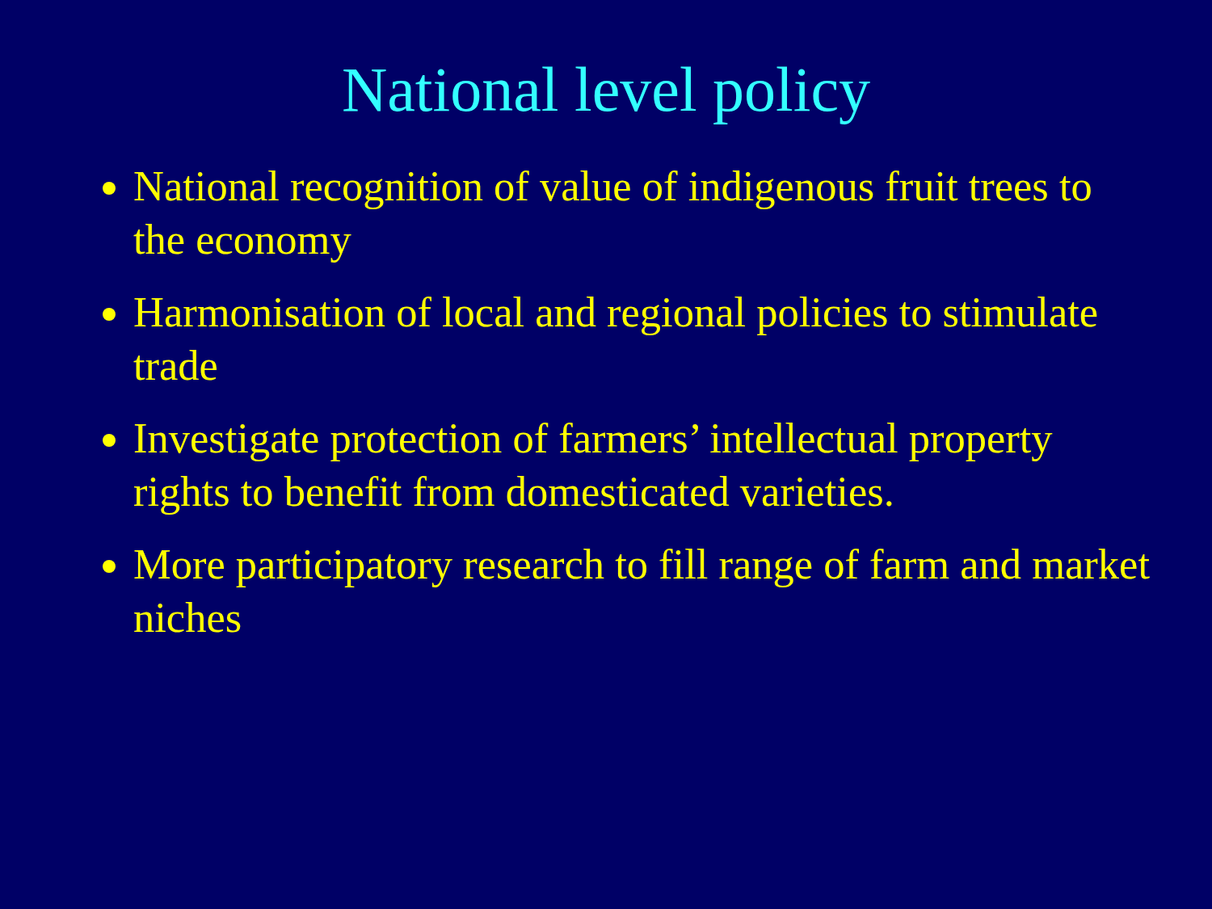National level policy
National recognition of value of indigenous fruit trees to the economy
Harmonisation of local and regional policies to stimulate trade
Investigate protection of farmers’ intellectual property rights to benefit from domesticated varieties.
More participatory research to fill range of farm and market niches